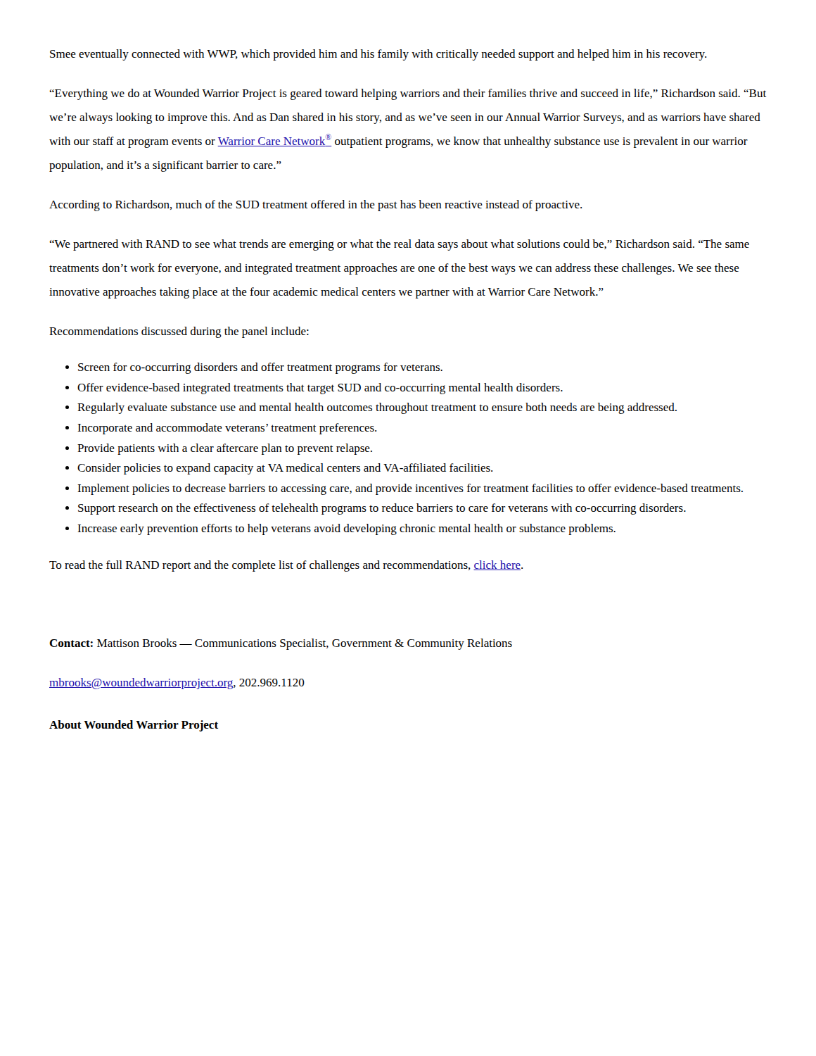Smee eventually connected with WWP, which provided him and his family with critically needed support and helped him in his recovery.
“Everything we do at Wounded Warrior Project is geared toward helping warriors and their families thrive and succeed in life,” Richardson said. “But we’re always looking to improve this. And as Dan shared in his story, and as we’ve seen in our Annual Warrior Surveys, and as warriors have shared with our staff at program events or Warrior Care Network® outpatient programs, we know that unhealthy substance use is prevalent in our warrior population, and it’s a significant barrier to care.”
According to Richardson, much of the SUD treatment offered in the past has been reactive instead of proactive.
“We partnered with RAND to see what trends are emerging or what the real data says about what solutions could be,” Richardson said. “The same treatments don’t work for everyone, and integrated treatment approaches are one of the best ways we can address these challenges. We see these innovative approaches taking place at the four academic medical centers we partner with at Warrior Care Network.”
Recommendations discussed during the panel include:
Screen for co-occurring disorders and offer treatment programs for veterans.
Offer evidence-based integrated treatments that target SUD and co-occurring mental health disorders.
Regularly evaluate substance use and mental health outcomes throughout treatment to ensure both needs are being addressed.
Incorporate and accommodate veterans’ treatment preferences.
Provide patients with a clear aftercare plan to prevent relapse.
Consider policies to expand capacity at VA medical centers and VA-affiliated facilities.
Implement policies to decrease barriers to accessing care, and provide incentives for treatment facilities to offer evidence-based treatments.
Support research on the effectiveness of telehealth programs to reduce barriers to care for veterans with co-occurring disorders.
Increase early prevention efforts to help veterans avoid developing chronic mental health or substance problems.
To read the full RAND report and the complete list of challenges and recommendations, click here.
Contact: Mattison Brooks — Communications Specialist, Government & Community Relations
mbrooks@woundedwarriorproject.org, 202.969.1120
About Wounded Warrior Project